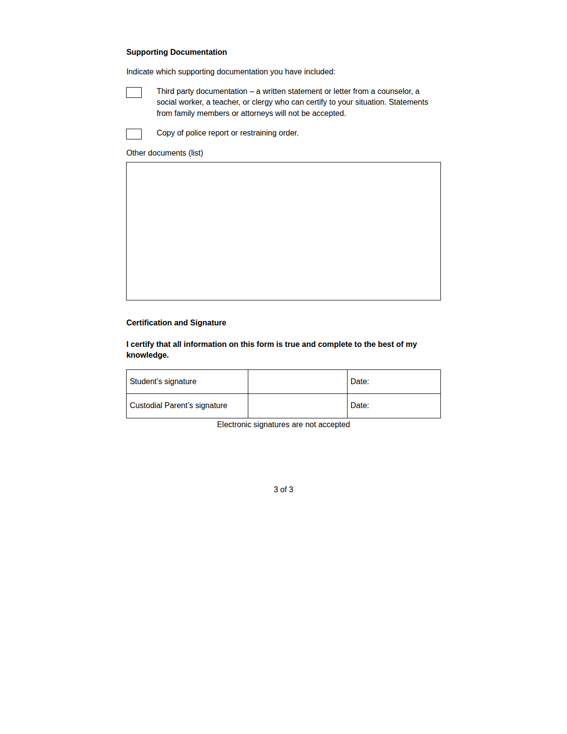Supporting Documentation
Indicate which supporting documentation you have included:
Third party documentation – a written statement or letter from a counselor, a social worker, a teacher, or clergy who can certify to your situation. Statements from family members or attorneys will not be accepted.
Copy of police report or restraining order.
Other documents (list)
Certification and Signature
I certify that all information on this form is true and complete to the best of my knowledge.
| Student’s signature | | Date: |
| Custodial Parent’s signature | | Date: |
Electronic signatures are not accepted
3 of 3